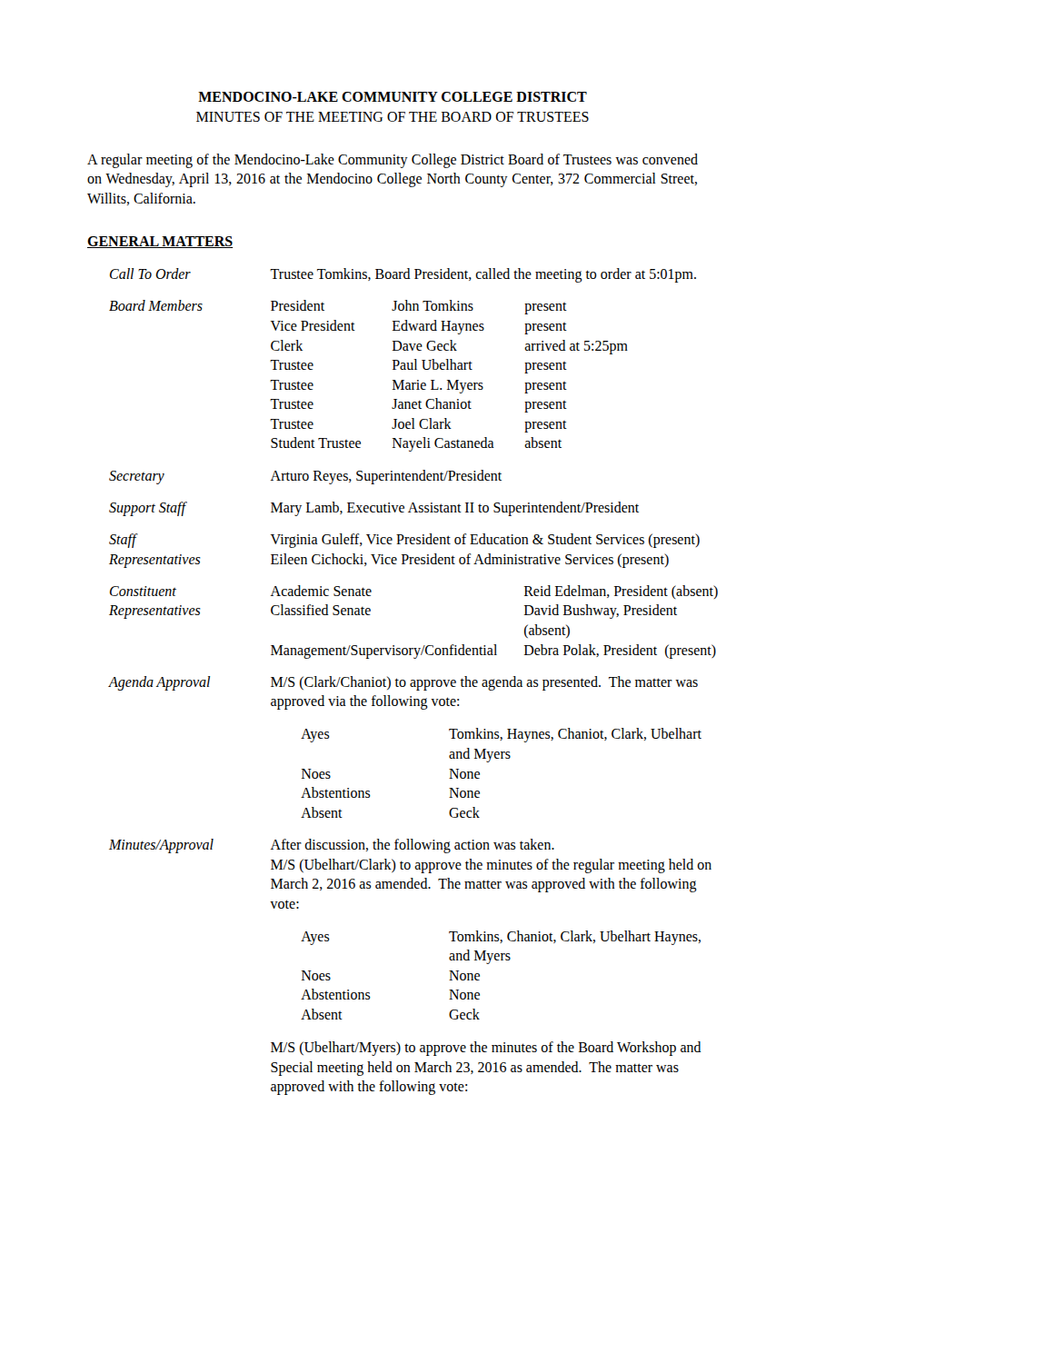MENDOCINO-LAKE COMMUNITY COLLEGE DISTRICT
MINUTES OF THE MEETING OF THE BOARD OF TRUSTEES
A regular meeting of the Mendocino-Lake Community College District Board of Trustees was convened on Wednesday, April 13, 2016 at the Mendocino College North County Center, 372 Commercial Street, Willits, California.
GENERAL MATTERS
| Call To Order | Trustee Tomkins, Board President, called the meeting to order at 5:01pm. |
| Board Members | / President / John Tomkins / present / / Vice President / Edward Haynes / present / / Clerk / Dave Geck / arrived at 5:25pm / / Trustee / Paul Ubelhart / present / / Trustee / Marie L. Myers / present / / Trustee / Janet Chaniot / present / / Trustee / Joel Clark / present / / Student Trustee / Nayeli Castaneda / absent / |
| Secretary | Arturo Reyes, Superintendent/President |
| Support Staff | Mary Lamb, Executive Assistant II to Superintendent/President |
| Staff Representatives | Virginia Guleff, Vice President of Education & Student Services (present) Eileen Cichocki, Vice President of Administrative Services (present) |
| Constituent Representatives | / Academic Senate / Reid Edelman, President (absent) / / Classified Senate / David Bushway, President (absent) / / Management/Supervisory/Confidential / Debra Polak, President (present) / |
| Agenda Approval | M/S (Clark/Chaniot) to approve the agenda as presented. The matter was approved via the following vote: / Ayes / Tomkins, Haynes, Chaniot, Clark, Ubelhart and Myers / / Noes / None / / Abstentions / None / / Absent / Geck / |
| Minutes/Approval | After discussion, the following action was taken. M/S (Ubelhart/Clark) to approve the minutes of the regular meeting held on March 2, 2016 as amended. The matter was approved with the following vote: / Ayes / Tomkins, Chaniot, Clark, Ubelhart Haynes, and Myers / / Noes / None / / Abstentions / None / / Absent / Geck / M/S (Ubelhart/Myers) to approve the minutes of the Board Workshop and Special meeting held on March 23, 2016 as amended. The matter was approved with the following vote: |